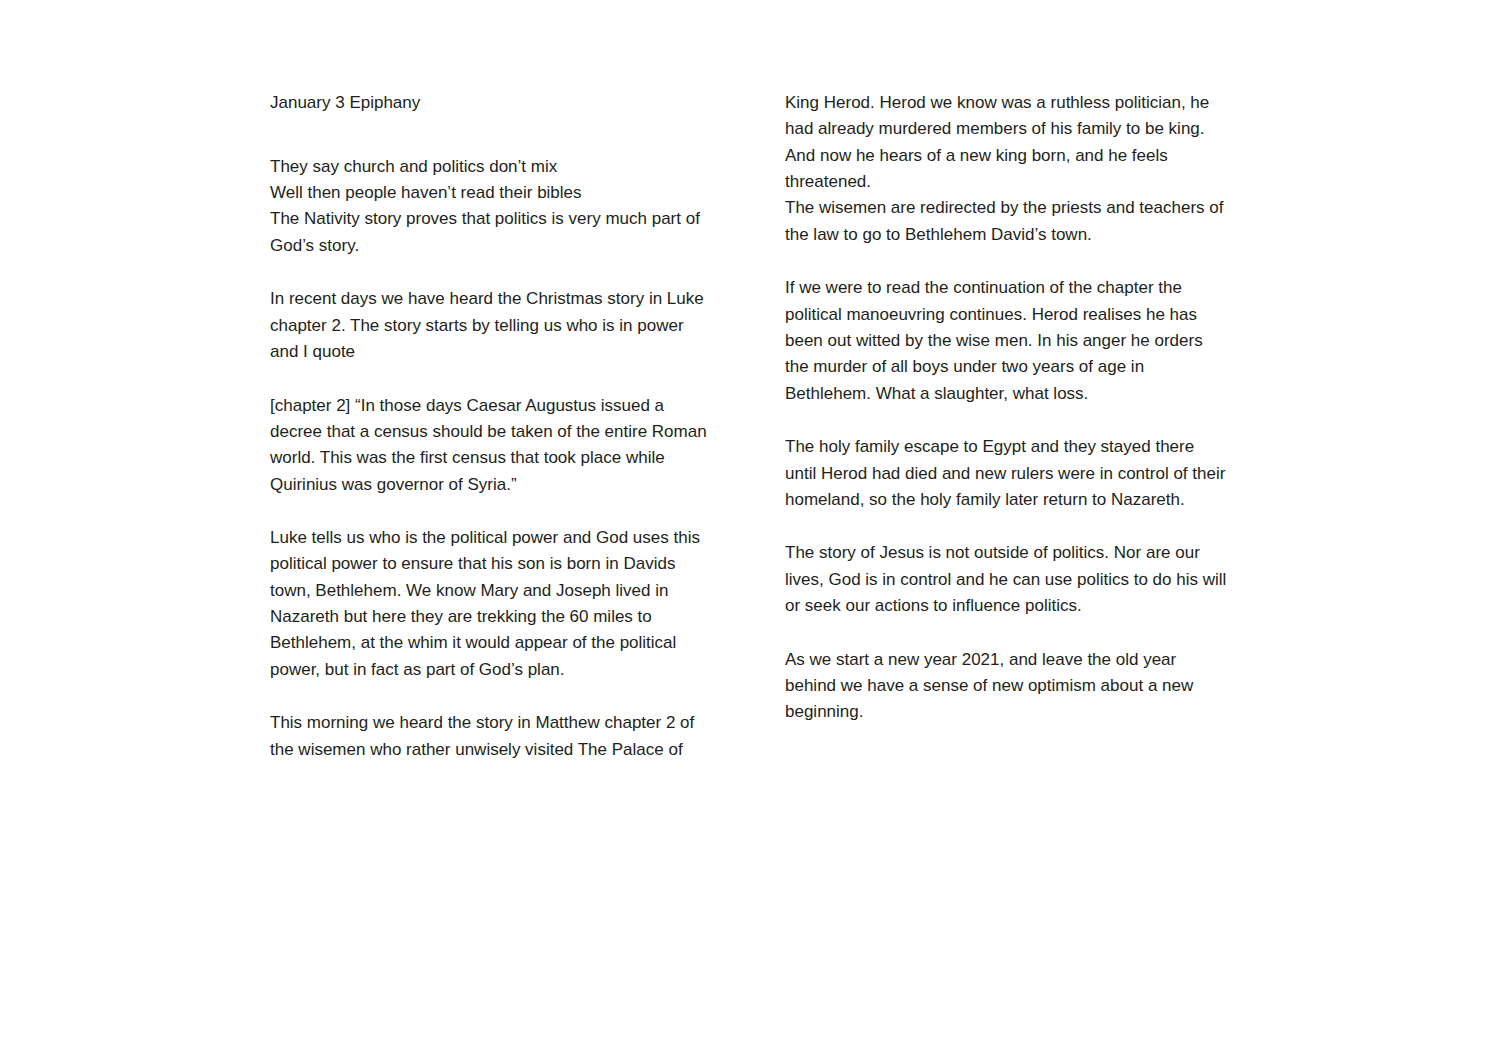January 3 Epiphany
They say church and politics don’t mix
Well then people haven’t read their bibles
The Nativity story proves that politics is very much part of God’s story.
In recent days we have heard the Christmas story in Luke chapter 2. The story starts by telling us who is in power and I quote
[chapter 2] “In those days Caesar Augustus issued a decree that a census should be taken of the entire Roman world. This was the first census that took place while Quirinius was governor of Syria.”
Luke tells us who is the political power and God uses this political power to ensure that his son is born in Davids town, Bethlehem. We know Mary and Joseph lived in Nazareth but here they are trekking the 60 miles to Bethlehem, at the whim it would appear of the political power, but in fact as part of God’s plan.
This morning we heard the story in Matthew chapter 2 of the wisemen who rather unwisely visited The Palace of King Herod. Herod we know was a ruthless politician, he had already murdered members of his family to be king. And now he hears of a new king born, and he feels threatened.
The wisemen are redirected by the priests and teachers of the law to go to Bethlehem David’s town.
If we were to read the continuation of the chapter the political manoeuvring continues. Herod realises he has been out witted by the wise men. In his anger he orders the murder of all boys under two years of age in Bethlehem. What a slaughter, what loss.
The holy family escape to Egypt and they stayed there until Herod had died and new rulers were in control of their homeland, so the holy family later return to Nazareth.
The story of Jesus is not outside of politics. Nor are our lives, God is in control and he can use politics to do his will or seek our actions to influence politics.
As we start a new year 2021, and leave the old year behind we have a sense of new optimism about a new beginning.